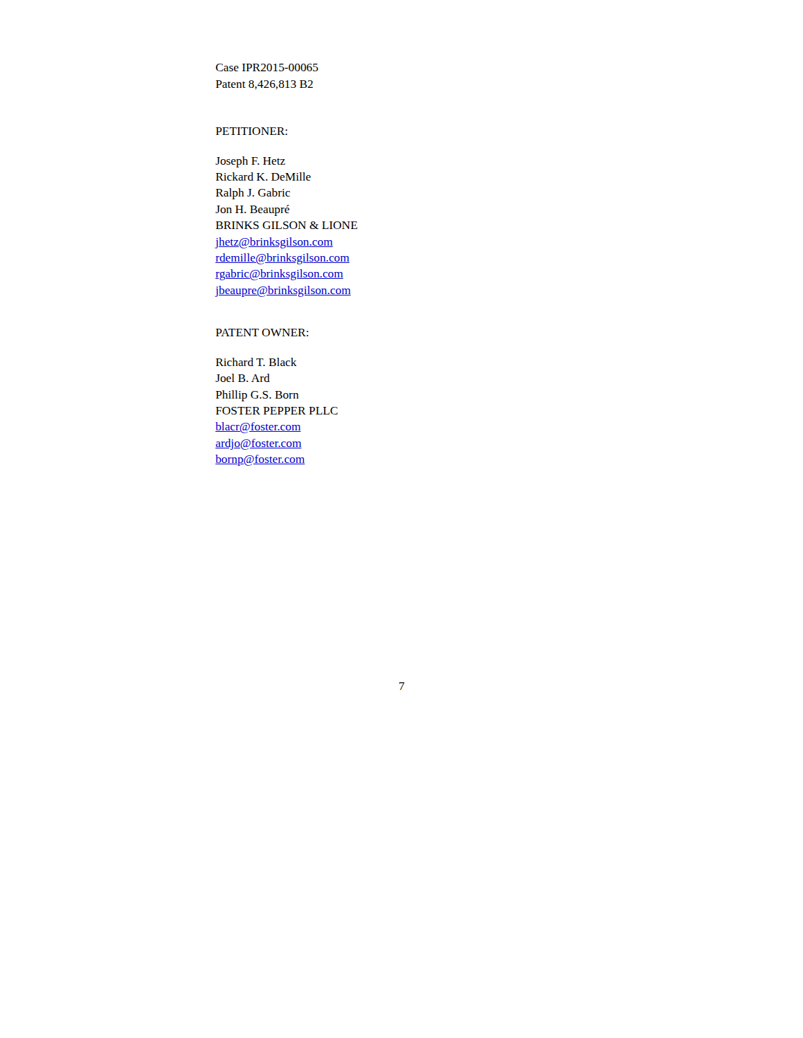Case IPR2015-00065
Patent 8,426,813 B2
PETITIONER:
Joseph F. Hetz
Rickard K. DeMille
Ralph J. Gabric
Jon H. Beaupré
BRINKS GILSON & LIONE
jhetz@brinksgilson.com
rdemille@brinksgilson.com
rgabric@brinksgilson.com
jbeaupre@brinksgilson.com
PATENT OWNER:
Richard T. Black
Joel B. Ard
Phillip G.S. Born
FOSTER PEPPER PLLC
blacr@foster.com
ardjo@foster.com
bornp@foster.com
7